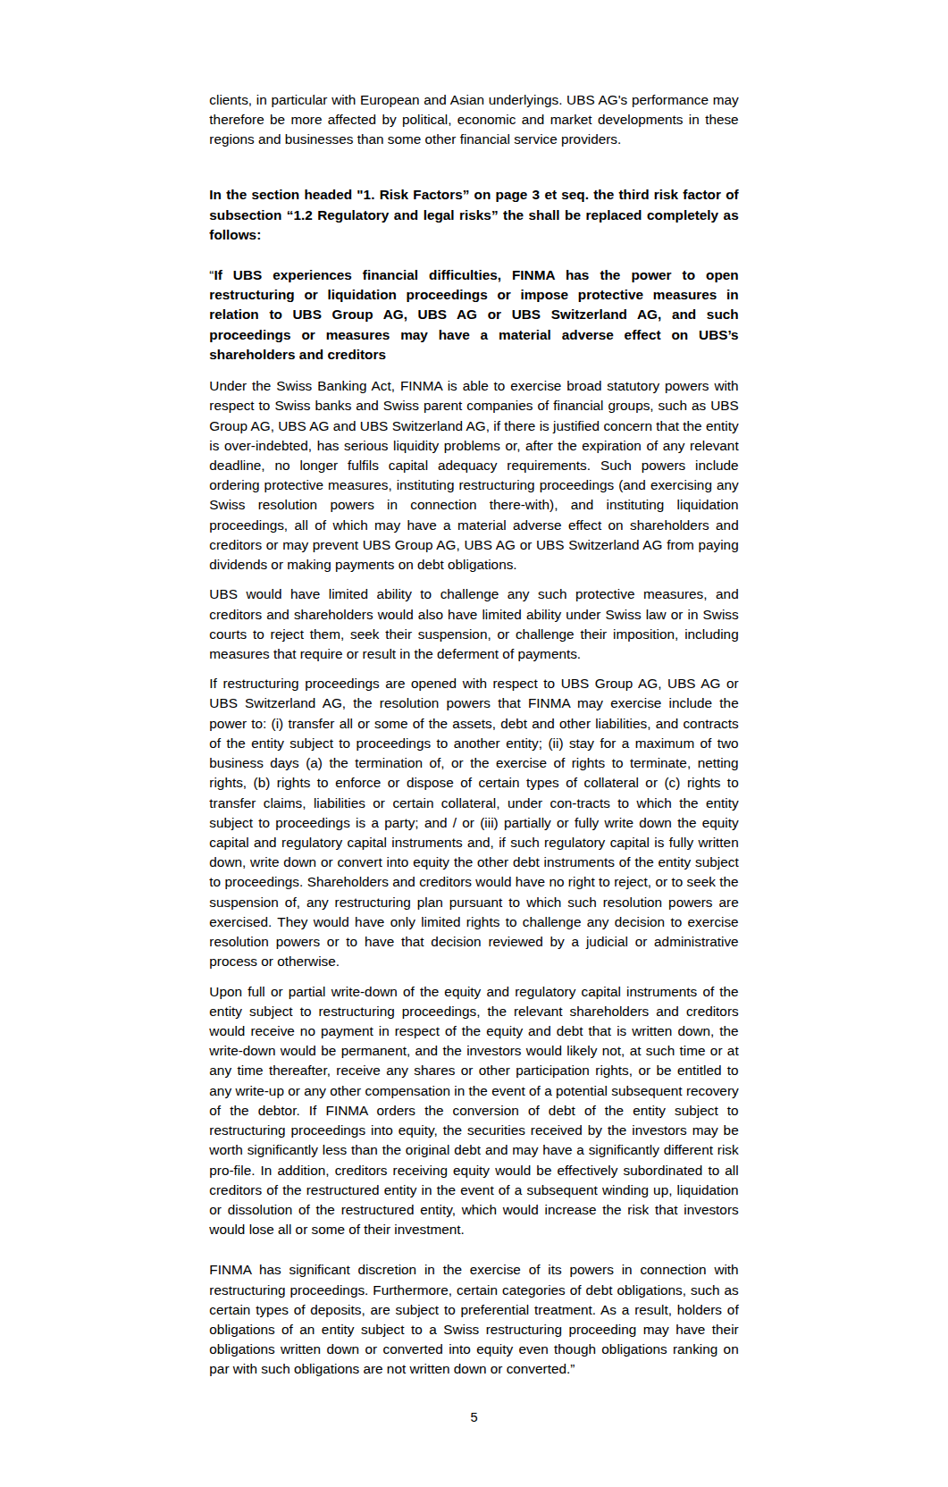clients, in particular with European and Asian underlyings. UBS AG's performance may therefore be more affected by political, economic and market developments in these regions and businesses than some other financial service providers.
In the section headed "1. Risk Factors” on page 3 et seq. the third risk factor of subsection “1.2 Regulatory and legal risks” the shall be replaced completely as follows:
“If UBS experiences financial difficulties, FINMA has the power to open restructuring or liquidation proceedings or impose protective measures in relation to UBS Group AG, UBS AG or UBS Switzerland AG, and such proceedings or measures may have a material adverse effect on UBS’s shareholders and creditors
Under the Swiss Banking Act, FINMA is able to exercise broad statutory powers with respect to Swiss banks and Swiss parent companies of financial groups, such as UBS Group AG, UBS AG and UBS Switzerland AG, if there is justified concern that the entity is over-indebted, has serious liquidity problems or, after the expiration of any relevant deadline, no longer fulfils capital adequacy requirements. Such powers include ordering protective measures, instituting restructuring proceedings (and exercising any Swiss resolution powers in connection there-with), and instituting liquidation proceedings, all of which may have a material adverse effect on shareholders and creditors or may prevent UBS Group AG, UBS AG or UBS Switzerland AG from paying dividends or making payments on debt obligations.
UBS would have limited ability to challenge any such protective measures, and creditors and shareholders would also have limited ability under Swiss law or in Swiss courts to reject them, seek their suspension, or challenge their imposition, including measures that require or result in the deferment of payments.
If restructuring proceedings are opened with respect to UBS Group AG, UBS AG or UBS Switzerland AG, the resolution powers that FINMA may exercise include the power to: (i) transfer all or some of the assets, debt and other liabilities, and contracts of the entity subject to proceedings to another entity; (ii) stay for a maximum of two business days (a) the termination of, or the exercise of rights to terminate, netting rights, (b) rights to enforce or dispose of certain types of collateral or (c) rights to transfer claims, liabilities or certain collateral, under con-tracts to which the entity subject to proceedings is a party; and / or (iii) partially or fully write down the equity capital and regulatory capital instruments and, if such regulatory capital is fully written down, write down or convert into equity the other debt instruments of the entity subject to proceedings. Shareholders and creditors would have no right to reject, or to seek the suspension of, any restructuring plan pursuant to which such resolution powers are exercised. They would have only limited rights to challenge any decision to exercise resolution powers or to have that decision reviewed by a judicial or administrative process or otherwise.
Upon full or partial write-down of the equity and regulatory capital instruments of the entity subject to restructuring proceedings, the relevant shareholders and creditors would receive no payment in respect of the equity and debt that is written down, the write-down would be permanent, and the investors would likely not, at such time or at any time thereafter, receive any shares or other participation rights, or be entitled to any write-up or any other compensation in the event of a potential subsequent recovery of the debtor. If FINMA orders the conversion of debt of the entity subject to restructuring proceedings into equity, the securities received by the investors may be worth significantly less than the original debt and may have a significantly different risk pro-file. In addition, creditors receiving equity would be effectively subordinated to all creditors of the restructured entity in the event of a subsequent winding up, liquidation or dissolution of the restructured entity, which would increase the risk that investors would lose all or some of their investment.
FINMA has significant discretion in the exercise of its powers in connection with restructuring proceedings. Furthermore, certain categories of debt obligations, such as certain types of deposits, are subject to preferential treatment. As a result, holders of obligations of an entity subject to a Swiss restructuring proceeding may have their obligations written down or converted into equity even though obligations ranking on par with such obligations are not written down or converted.”
5